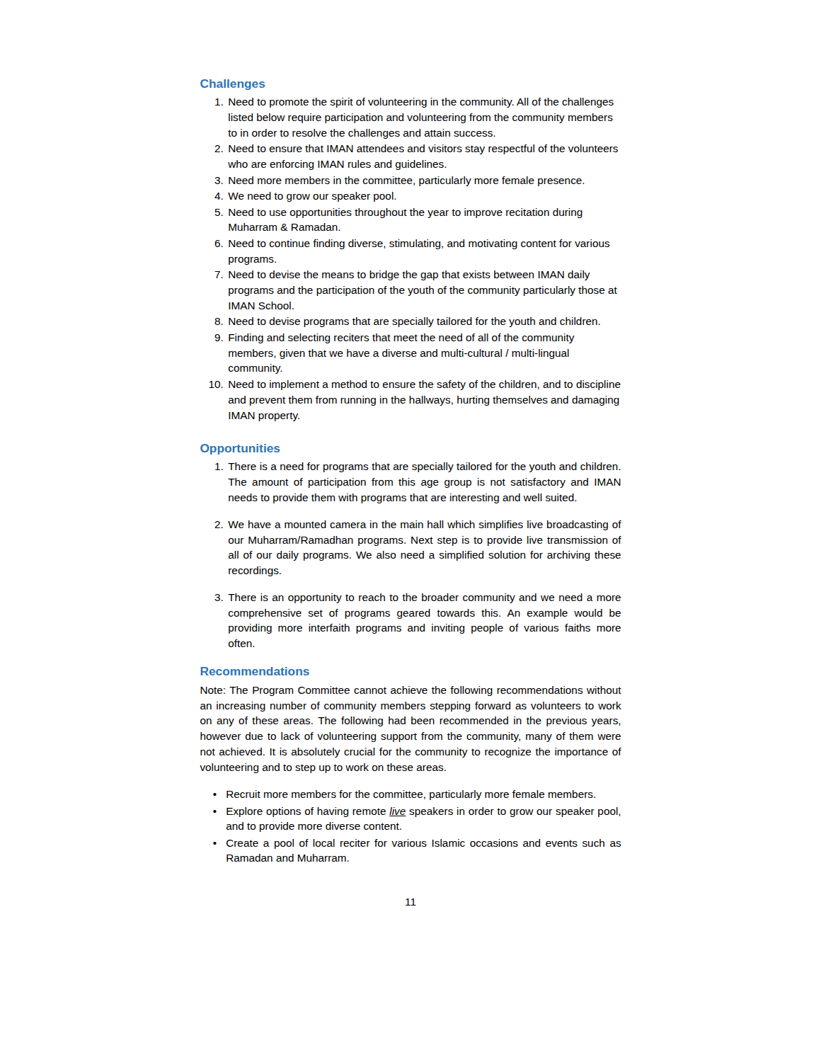Challenges
Need to promote the spirit of volunteering in the community. All of the challenges listed below require participation and volunteering from the community members to in order to resolve the challenges and attain success.
Need to ensure that IMAN attendees and visitors stay respectful of the volunteers who are enforcing IMAN rules and guidelines.
Need more members in the committee, particularly more female presence.
We need to grow our speaker pool.
Need to use opportunities throughout the year to improve recitation during Muharram & Ramadan.
Need to continue finding diverse, stimulating, and motivating content for various programs.
Need to devise the means to bridge the gap that exists between IMAN daily programs and the participation of the youth of the community particularly those at IMAN School.
Need to devise programs that are specially tailored for the youth and children.
Finding and selecting reciters that meet the need of all of the community members, given that we have a diverse and multi-cultural / multi-lingual community.
Need to implement a method to ensure the safety of the children, and to discipline and prevent them from running in the hallways, hurting themselves and damaging IMAN property.
Opportunities
There is a need for programs that are specially tailored for the youth and children. The amount of participation from this age group is not satisfactory and IMAN needs to provide them with programs that are interesting and well suited.
We have a mounted camera in the main hall which simplifies live broadcasting of our Muharram/Ramadhan programs. Next step is to provide live transmission of all of our daily programs. We also need a simplified solution for archiving these recordings.
There is an opportunity to reach to the broader community and we need a more comprehensive set of programs geared towards this. An example would be providing more interfaith programs and inviting people of various faiths more often.
Recommendations
Note: The Program Committee cannot achieve the following recommendations without an increasing number of community members stepping forward as volunteers to work on any of these areas. The following had been recommended in the previous years, however due to lack of volunteering support from the community, many of them were not achieved. It is absolutely crucial for the community to recognize the importance of volunteering and to step up to work on these areas.
Recruit more members for the committee, particularly more female members.
Explore options of having remote live speakers in order to grow our speaker pool, and to provide more diverse content.
Create a pool of local reciter for various Islamic occasions and events such as Ramadan and Muharram.
11